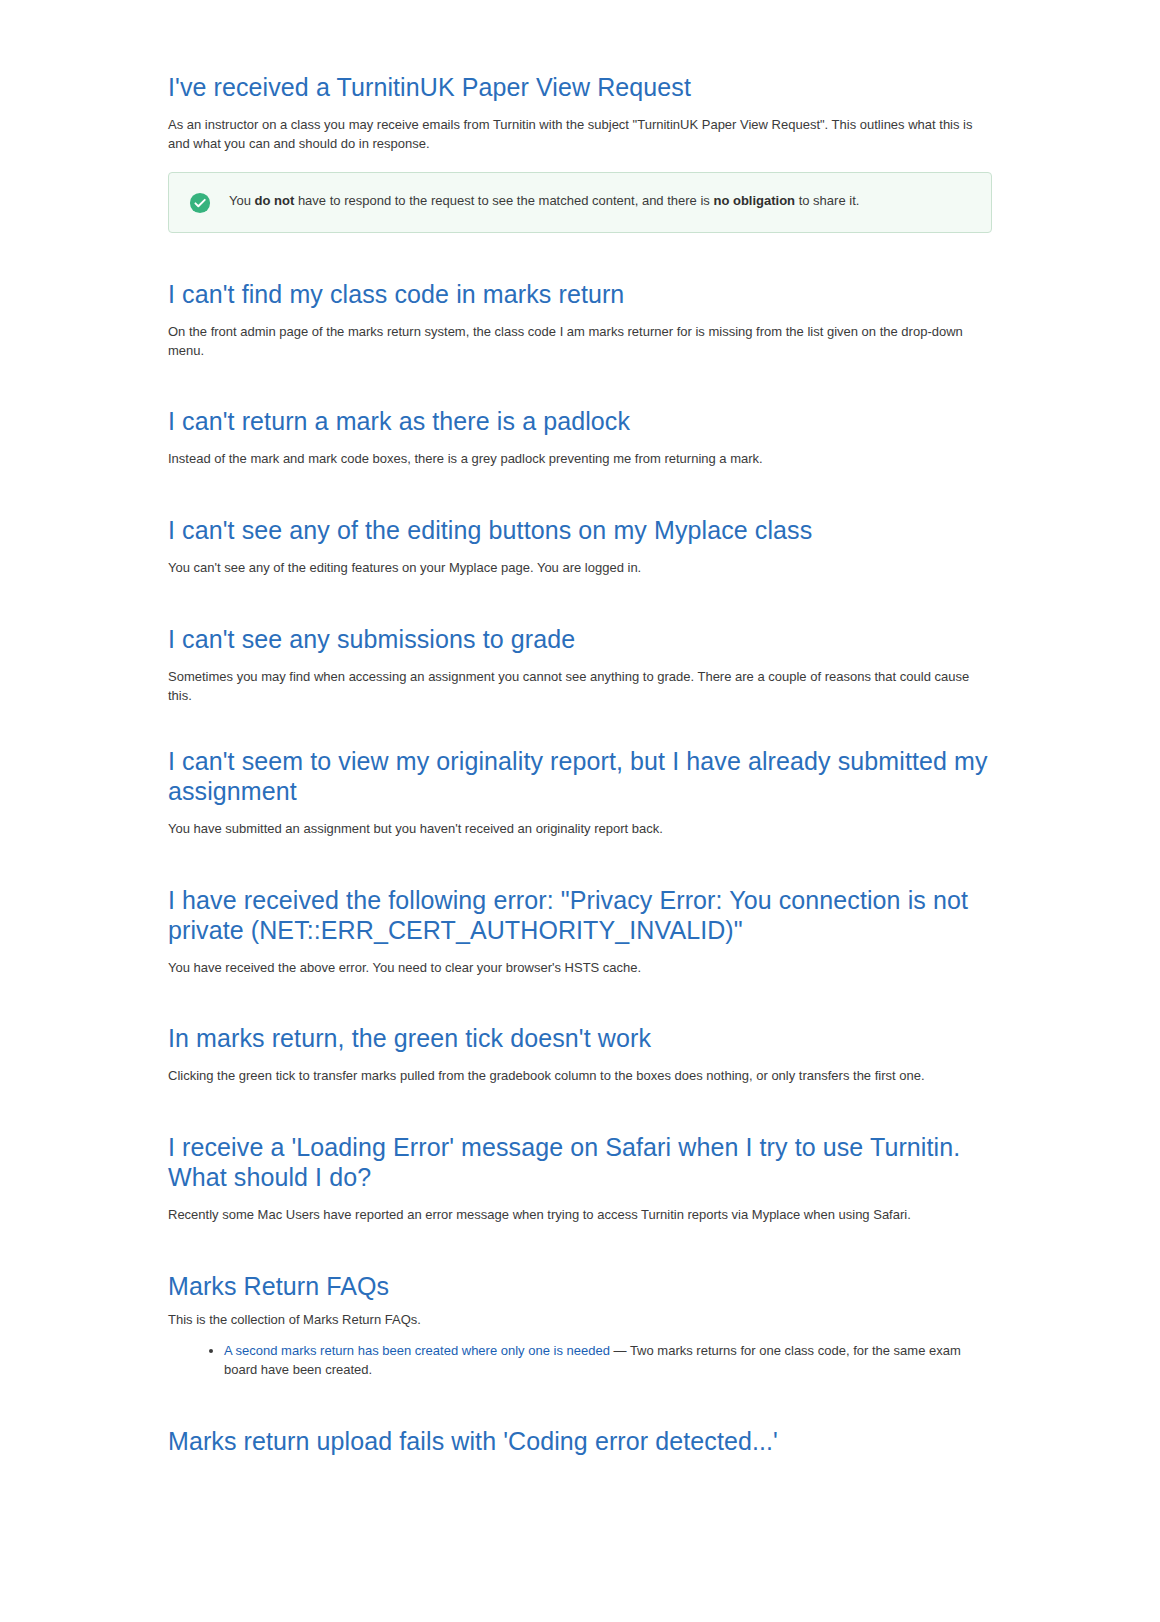I've received a TurnitinUK Paper View Request
As an instructor on a class you may receive emails from Turnitin with the subject "TurnitinUK Paper View Request". This outlines what this is and what you can and should do in response.
You do not have to respond to the request to see the matched content, and there is no obligation to share it.
I can't find my class code in marks return
On the front admin page of the marks return system, the class code I am marks returner for is missing from the list given on the drop-down menu.
I can't return a mark as there is a padlock
Instead of the mark and mark code boxes, there is a grey padlock preventing me from returning a mark.
I can't see any of the editing buttons on my Myplace class
You can't see any of the editing features on your Myplace page. You are logged in.
I can't see any submissions to grade
Sometimes you may find when accessing an assignment you cannot see anything to grade. There are a couple of reasons that could cause this.
I can't seem to view my originality report, but I have already submitted my assignment
You have submitted an assignment but you haven't received an originality report back.
I have received the following error: "Privacy Error: You connection is not private (NET::ERR_CERT_AUTHORITY_INVALID)"
You have received the above error. You need to clear your browser's HSTS cache.
In marks return, the green tick doesn't work
Clicking the green tick to transfer marks pulled from the gradebook column to the boxes does nothing, or only transfers the first one.
I receive a 'Loading Error' message on Safari when I try to use Turnitin. What should I do?
Recently some Mac Users have reported an error message when trying to access Turnitin reports via Myplace when using Safari.
Marks Return FAQs
This is the collection of Marks Return FAQs.
A second marks return has been created where only one is needed — Two marks returns for one class code, for the same exam board have been created.
Marks return upload fails with 'Coding error detected...'